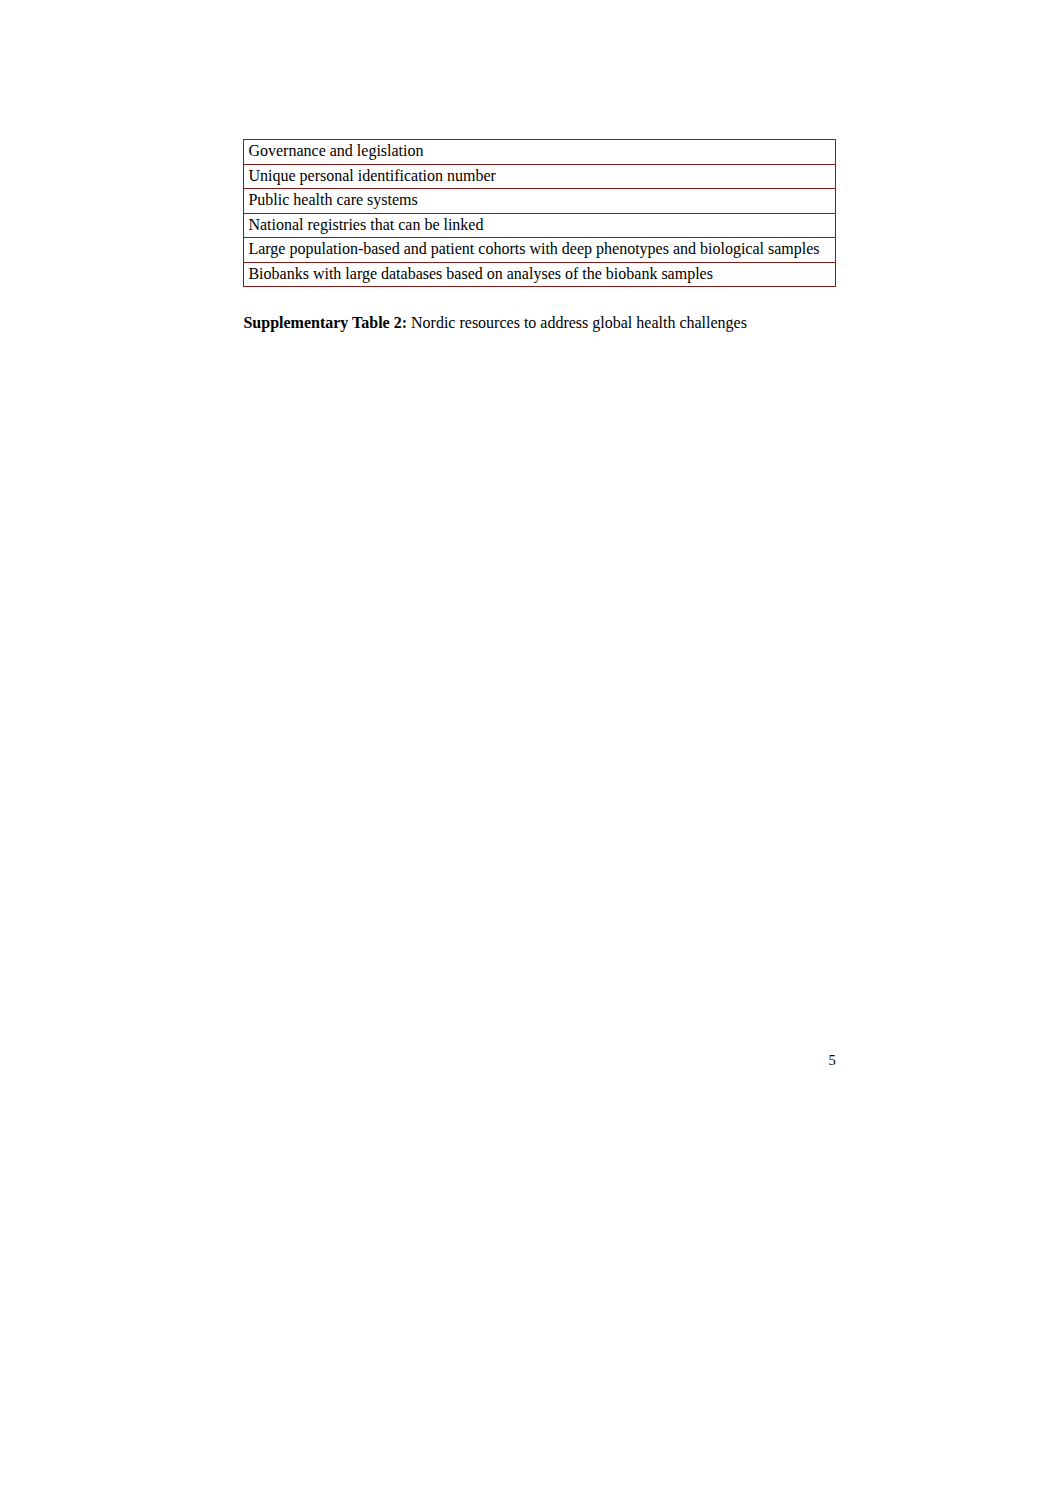| Governance and legislation |
| Unique personal identification number |
| Public health care systems |
| National registries that can be linked |
| Large population-based and patient cohorts with deep phenotypes and biological samples |
| Biobanks with large databases based on analyses of the biobank samples |
Supplementary Table 2: Nordic resources to address global health challenges
5